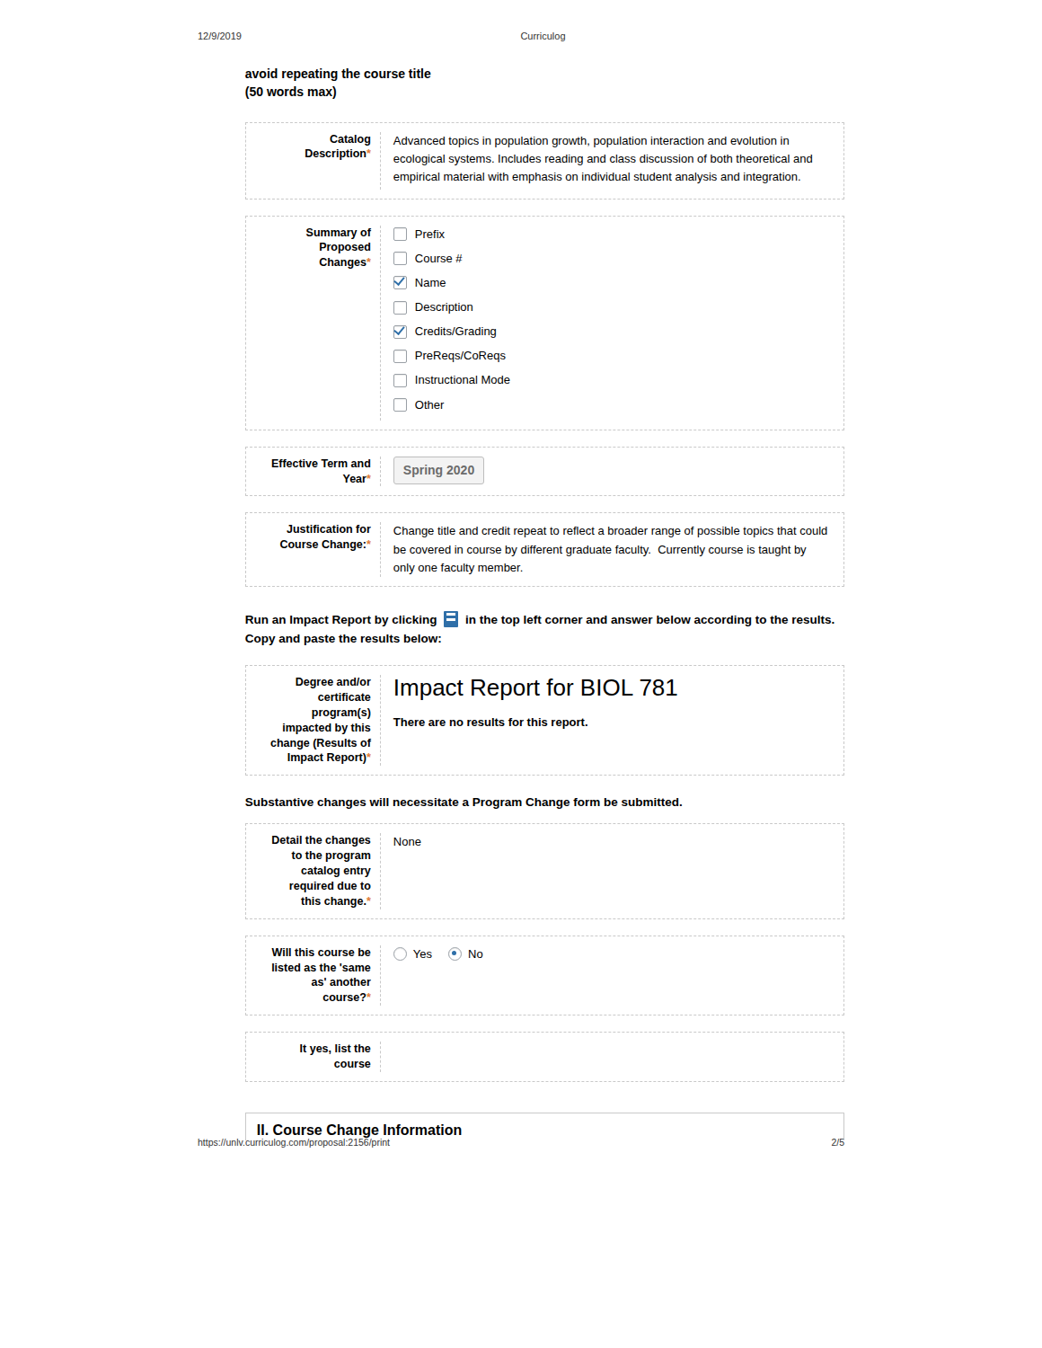12/9/2019
Curriculog
avoid repeating the course title
(50 words max)
Catalog
Description*
Advanced topics in population growth, population interaction and evolution in ecological systems. Includes reading and class discussion of both theoretical and empirical material with emphasis on individual student analysis and integration.
Summary of
Proposed
Changes*
Prefix
Course #
Name
Description
Credits/Grading
PreReqs/CoReqs
Instructional Mode
Other
Effective Term and
Year*
Spring 2020
Justification for
Course Change:*
Change title and credit repeat to reflect a broader range of possible topics that could be covered in course by different graduate faculty. Currently course is taught by only one faculty member.
Run an Impact Report by clicking in the top left corner and answer below according to the results. Copy and paste the results below:
Degree and/or
certificate
program(s)
impacted by this
change (Results of
Impact Report)*
Impact Report for BIOL 781
There are no results for this report.
Substantive changes will necessitate a Program Change form be submitted.
Detail the changes
to the program
catalog entry
required due to
this change.*
None
Will this course be
listed as the 'same
as' another
course?*
Yes No
It yes, list the
course
II. Course Change Information
https://unlv.curriculog.com/proposal:2156/print
2/5